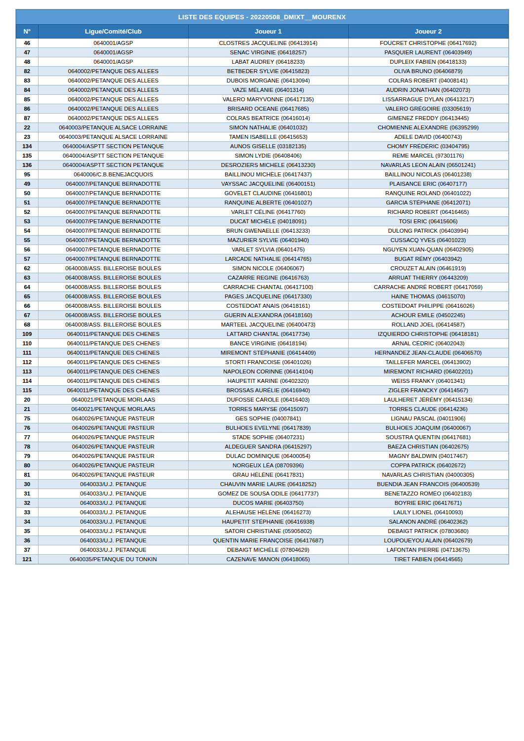LISTE DES EQUIPES - 20220508_DMIXT__MOURENX
| N° | Ligue/Comité/Club | Joueur 1 | Joueur 2 |
| --- | --- | --- | --- |
| 46 | 0640001/AGSP | CLOSTRES JACQUELINE (06413914) | FOUCRET CHRISTOPHE (06417692) |
| 47 | 0640001/AGSP | SENAC VIRGINIE (06418257) | PASQUIER LAURENT (06403949) |
| 48 | 0640001/AGSP | LABAT AUDREY (06418233) | DUPLEIX FABIEN (06418133) |
| 82 | 0640002/PETANQUE DES ALLEES | BETBEDER SYLVIE (06415823) | OLIVA BRUNO (06406879) |
| 83 | 0640002/PETANQUE DES ALLEES | DUBOIS MORGANE (06413094) | COLRAS ROBERT (04008141) |
| 84 | 0640002/PETANQUE DES ALLEES | VAZE MÉLANIE (06401314) | AUDRIN JONATHAN (06402073) |
| 85 | 0640002/PETANQUE DES ALLEES | VALERO MARYVONNE (06417135) | LISSARRAGUE DYLAN (06413217) |
| 86 | 0640002/PETANQUE DES ALLEES | BRISARD OCEANE (06417685) | VALERO GRÉGOIRE (03305619) |
| 87 | 0640002/PETANQUE DES ALLEES | COLRAS BEATRICE (06416014) | GIMENEZ FREDDY (06413445) |
| 22 | 0640003/PETANQUE ALSACE LORRAINE | SIMON NATHALIE (06401032) | CHOMIENNE ALEXANDRE (06395299) |
| 23 | 0640003/PETANQUE ALSACE LORRAINE | TAMEN ISABELLE (06415653) | ADELE DAVID (06400743) |
| 134 | 0640004/ASPTT SECTION PETANQUE | AUNOS GISELLE (03182135) | CHOMY FRÉDÉRIC (03404795) |
| 135 | 0640004/ASPTT SECTION PETANQUE | SIMON LYDIE (06408406) | REME MARCEL (97301176) |
| 136 | 0640004/ASPTT SECTION PETANQUE | DESROZIERS MICHELE (06413230) | NAVARLAS LEON ALAIN (06501241) |
| 95 | 0640006/C.B.BENEJACQUOIS | BAILLINOU MICHÈLE (06417437) | BAILLINOU NICOLAS (06401238) |
| 49 | 0640007/PETANQUE BERNADOTTE | VAYSSAC JACQUELINE (06400151) | PLAISANCE ERIC (06407177) |
| 50 | 0640007/PETANQUE BERNADOTTE | GOVELET CLAUDINE (06416801) | RANQUINE ROLAND (06401022) |
| 51 | 0640007/PETANQUE BERNADOTTE | RANQUINE ALBERTE (06401027) | GARCIA STÉPHANE (06412071) |
| 52 | 0640007/PETANQUE BERNADOTTE | VARLET CÉLINE (06417760) | RICHARD ROBERT (06416465) |
| 53 | 0640007/PETANQUE BERNADOTTE | DUCAT MICHÈLE (04018091) | TOSI ERIC (06415606) |
| 54 | 0640007/PETANQUE BERNADOTTE | BRUN GWENAELLE (06413233) | DULONG PATRICK (06403994) |
| 55 | 0640007/PETANQUE BERNADOTTE | MAZURIER SYLVIE (06401940) | CUSSACQ YVES (06401023) |
| 56 | 0640007/PETANQUE BERNADOTTE | VARLET SYLVIA (06401475) | NGUYEN XUAN-QUAN (06402905) |
| 57 | 0640007/PETANQUE BERNADOTTE | LARCADE NATHALIE (06414765) | BUGAT RÉMY (06403942) |
| 62 | 0640008/ASS. BILLEROISE BOULES | SIMON NICOLE (06406067) | CROUZET ALAIN (06461919) |
| 63 | 0640008/ASS. BILLEROISE BOULES | CAZARRE REGINE (06416763) | ARRUAT THIERRY (06443209) |
| 64 | 0640008/ASS. BILLEROISE BOULES | CARRACHE CHANTAL (06417100) | CARRACHE ANDRÉ ROBERT (06417059) |
| 65 | 0640008/ASS. BILLEROISE BOULES | PAGES JACQUELINE (06417330) | HAINE THOMAS (04615070) |
| 66 | 0640008/ASS. BILLEROISE BOULES | COSTEDOAT ANAIS (06418161) | COSTEDOAT PHILIPPE (06416026) |
| 67 | 0640008/ASS. BILLEROISE BOULES | GUERIN ALEXANDRA (06418160) | ACHOUR EMILE (04502245) |
| 68 | 0640008/ASS. BILLEROISE BOULES | MARTEEL JACQUELINE (06400473) | ROLLAND JOEL (06414587) |
| 109 | 0640011/PETANQUE DES CHENES | LATTARD CHANTAL (06417734) | IZQUIERDO CHRISTOPHE (06418181) |
| 110 | 0640011/PETANQUE DES CHENES | BANCE VIRGINIE (06418194) | ARNAL CÉDRIC (06402043) |
| 111 | 0640011/PETANQUE DES CHENES | MIREMONT STÉPHANIE (06414409) | HERNANDEZ JEAN-CLAUDE (06406570) |
| 112 | 0640011/PETANQUE DES CHENES | STORTI FRANCOISE (06401026) | TAILLEFER MARCEL (06413902) |
| 113 | 0640011/PETANQUE DES CHENES | NAPOLEON CORINNE (06414104) | MIREMONT RICHARD (06402201) |
| 114 | 0640011/PETANQUE DES CHENES | HAUPETIT KARINE (06402320) | WEISS FRANKY (06401341) |
| 115 | 0640011/PETANQUE DES CHENES | BROSSAS AURÉLIE (06416940) | ZIGLER FRANCKY (06414567) |
| 20 | 0640021/PETANQUE MORLAAS | DUFOSSE CAROLE (06416403) | LAULHERET JÉRÉMY (06415134) |
| 21 | 0640021/PETANQUE MORLAAS | TORRES MARYSE (06415097) | TORRES CLAUDE (06414236) |
| 75 | 0640026/PETANQUE PASTEUR | GES SOPHIE (04007841) | LIGNAU PASCAL (04011906) |
| 76 | 0640026/PETANQUE PASTEUR | BULHOES EVELYNE (06417839) | BULHOES JOAQUIM (06400067) |
| 77 | 0640026/PETANQUE PASTEUR | STADE SOPHIE (06407231) | SOUSTRA QUENTIN (06417681) |
| 78 | 0640026/PETANQUE PASTEUR | ALDEGUER SANDRA (06415297) | BAEZA CHRISTIAN (06402675) |
| 79 | 0640026/PETANQUE PASTEUR | DULAC DOMINIQUE (06400054) | MAGNY BALDWIN (04017467) |
| 80 | 0640026/PETANQUE PASTEUR | NORGEUX LÉA (08709396) | COPPA PATRICK (06402672) |
| 81 | 0640026/PETANQUE PASTEUR | GRAU HÉLÈNE (06417831) | NAVARLAS CHRISTIAN (04000305) |
| 30 | 0640033/U.J. PETANQUE | CHAUVIN MARIE LAURE (06418252) | BUENDIA JEAN FRANCOIS (06400539) |
| 31 | 0640033/U.J. PETANQUE | GOMEZ DE SOUSA ODILE (06417737) | BENETAZZO ROMÉO (06402183) |
| 32 | 0640033/U.J. PETANQUE | DUCOS MARIE (06403750) | BOYRIE ERIC (06417671) |
| 33 | 0640033/U.J. PETANQUE | ALEHAUSE HÉLÈNE (06416273) | LAULY LIONEL (06410093) |
| 34 | 0640033/U.J. PETANQUE | HAUPETIT STÉPHANIE (06416938) | SALANON ANDRÉ (06402362) |
| 35 | 0640033/U.J. PETANQUE | SATORI CHRISTIANE (05905802) | DEBAIGT PATRICK (07803680) |
| 36 | 0640033/U.J. PETANQUE | QUENTIN MARIE FRANÇOISE (06417687) | LOUPOUEYOU ALAIN (06402679) |
| 37 | 0640033/U.J. PETANQUE | DEBAIGT MICHÈLE (07804629) | LAFONTAN PIERRE (04713675) |
| 121 | 0640035/PETANQUE DU TONKIN | CAZENAVE MANON (06418065) | TIRET FABIEN (06414565) |